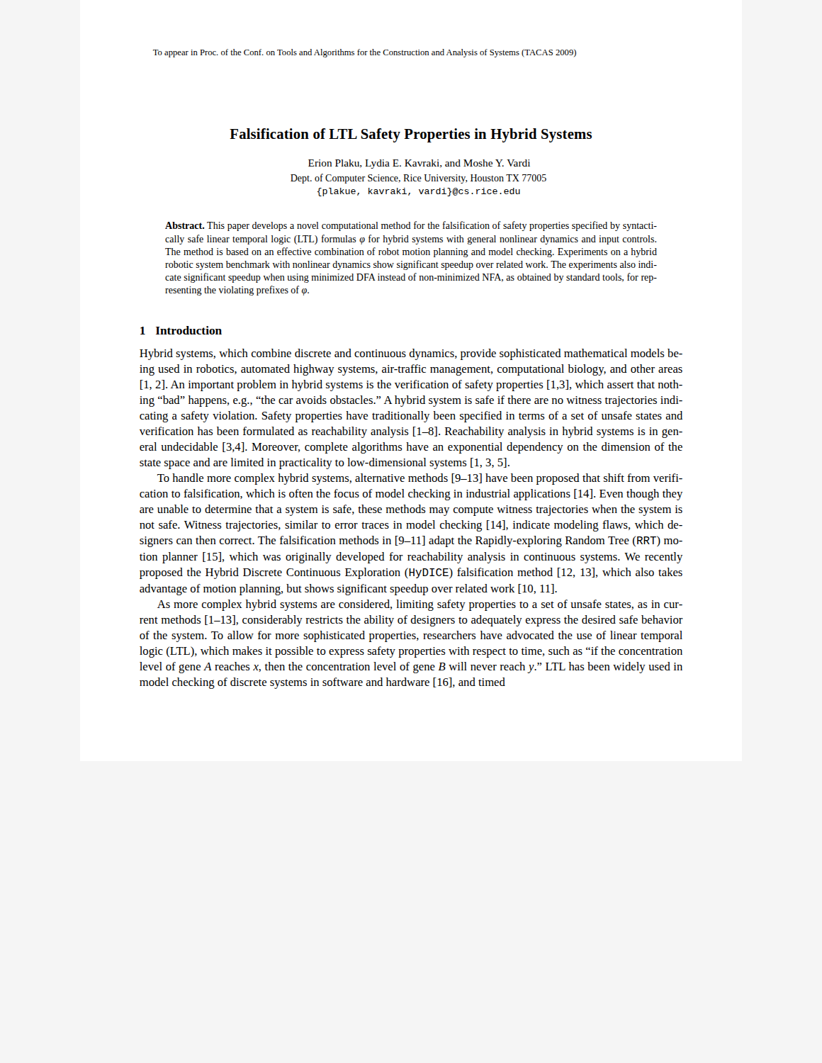To appear in Proc. of the Conf. on Tools and Algorithms for the Construction and Analysis of Systems (TACAS 2009)
Falsification of LTL Safety Properties in Hybrid Systems
Erion Plaku, Lydia E. Kavraki, and Moshe Y. Vardi
Dept. of Computer Science, Rice University, Houston TX 77005
{plakue, kavraki, vardi}@cs.rice.edu
Abstract. This paper develops a novel computational method for the falsification of safety properties specified by syntactically safe linear temporal logic (LTL) formulas φ for hybrid systems with general nonlinear dynamics and input controls. The method is based on an effective combination of robot motion planning and model checking. Experiments on a hybrid robotic system benchmark with nonlinear dynamics show significant speedup over related work. The experiments also indicate significant speedup when using minimized DFA instead of non-minimized NFA, as obtained by standard tools, for representing the violating prefixes of φ.
1 Introduction
Hybrid systems, which combine discrete and continuous dynamics, provide sophisticated mathematical models being used in robotics, automated highway systems, air-traffic management, computational biology, and other areas [1, 2]. An important problem in hybrid systems is the verification of safety properties [1,3], which assert that nothing “bad” happens, e.g., “the car avoids obstacles.” A hybrid system is safe if there are no witness trajectories indicating a safety violation. Safety properties have traditionally been specified in terms of a set of unsafe states and verification has been formulated as reachability analysis [1–8]. Reachability analysis in hybrid systems is in general undecidable [3,4]. Moreover, complete algorithms have an exponential dependency on the dimension of the state space and are limited in practicality to low-dimensional systems [1, 3, 5].
To handle more complex hybrid systems, alternative methods [9–13] have been proposed that shift from verification to falsification, which is often the focus of model checking in industrial applications [14]. Even though they are unable to determine that a system is safe, these methods may compute witness trajectories when the system is not safe. Witness trajectories, similar to error traces in model checking [14], indicate modeling flaws, which designers can then correct. The falsification methods in [9–11] adapt the Rapidly-exploring Random Tree (RRT) motion planner [15], which was originally developed for reachability analysis in continuous systems. We recently proposed the Hybrid Discrete Continuous Exploration (HyDICE) falsification method [12, 13], which also takes advantage of motion planning, but shows significant speedup over related work [10, 11].
As more complex hybrid systems are considered, limiting safety properties to a set of unsafe states, as in current methods [1–13], considerably restricts the ability of designers to adequately express the desired safe behavior of the system. To allow for more sophisticated properties, researchers have advocated the use of linear temporal logic (LTL), which makes it possible to express safety properties with respect to time, such as “if the concentration level of gene A reaches x, then the concentration level of gene B will never reach y.” LTL has been widely used in model checking of discrete systems in software and hardware [16], and timed